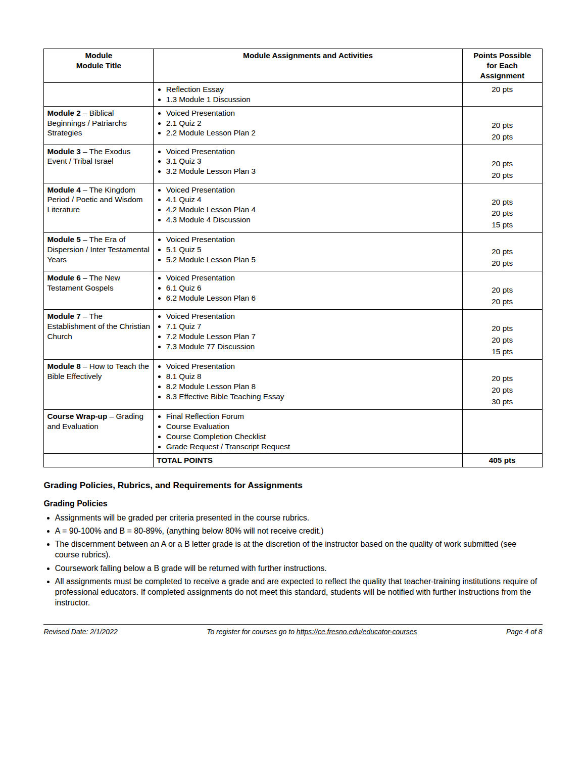| Module Module Title | Module Assignments and Activities | Points Possible for Each Assignment |
| --- | --- | --- |
| | Reflection Essay 1.3 Module 1 Discussion | 20 pts |
| Module 2 – Biblical Beginnings / Patriarchs Strategies | Voiced Presentation 2.1 Quiz 2 2.2 Module Lesson Plan 2 | 20 pts 20 pts |
| Module 3 – The Exodus Event / Tribal Israel | Voiced Presentation 3.1 Quiz 3 3.2 Module Lesson Plan 3 | 20 pts 20 pts |
| Module 4 – The Kingdom Period / Poetic and Wisdom Literature | Voiced Presentation 4.1 Quiz 4 4.2 Module Lesson Plan 4 4.3 Module 4 Discussion | 20 pts 20 pts 15 pts |
| Module 5 – The Era of Dispersion / Inter Testamental Years | Voiced Presentation 5.1 Quiz 5 5.2 Module Lesson Plan 5 | 20 pts 20 pts |
| Module 6 – The New Testament Gospels | Voiced Presentation 6.1 Quiz 6 6.2 Module Lesson Plan 6 | 20 pts 20 pts |
| Module 7 – The Establishment of the Christian Church | Voiced Presentation 7.1 Quiz 7 7.2 Module Lesson Plan 7 7.3 Module 77 Discussion | 20 pts 20 pts 15 pts |
| Module 8 – How to Teach the Bible Effectively | Voiced Presentation 8.1 Quiz 8 8.2 Module Lesson Plan 8 8.3 Effective Bible Teaching Essay | 20 pts 20 pts 30 pts |
| Course Wrap-up – Grading and Evaluation | Final Reflection Forum Course Evaluation Course Completion Checklist Grade Request / Transcript Request | |
| | TOTAL POINTS | 405 pts |
Grading Policies, Rubrics, and Requirements for Assignments
Grading Policies
Assignments will be graded per criteria presented in the course rubrics.
A = 90-100% and B = 80-89%, (anything below 80% will not receive credit.)
The discernment between an A or a B letter grade is at the discretion of the instructor based on the quality of work submitted (see course rubrics).
Coursework falling below a B grade will be returned with further instructions.
All assignments must be completed to receive a grade and are expected to reflect the quality that teacher-training institutions require of professional educators. If completed assignments do not meet this standard, students will be notified with further instructions from the instructor.
Revised Date: 2/1/2022 To register for courses go to https://ce.fresno.edu/educator-courses Page 4 of 8